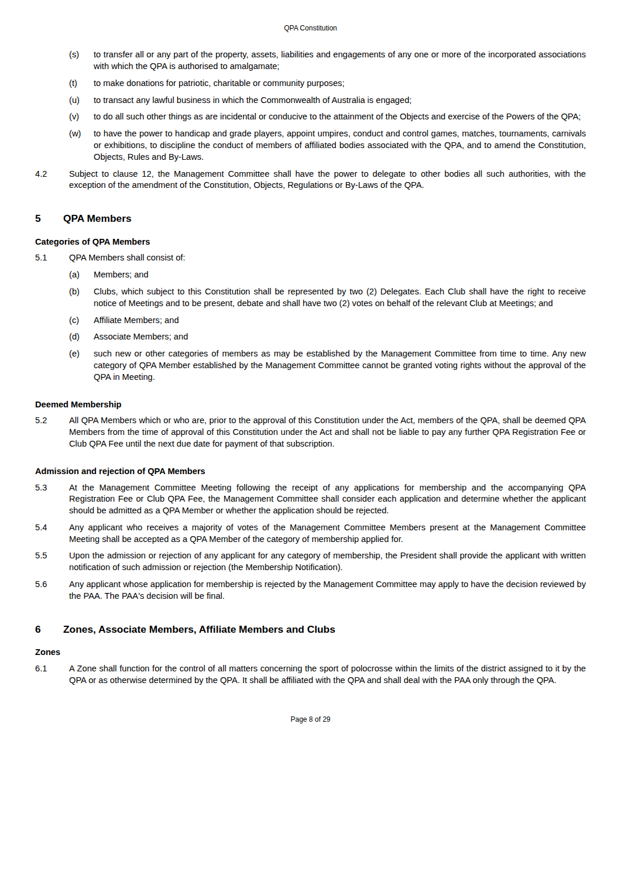QPA Constitution
| | (s) | to transfer all or any part of the property, assets, liabilities and engagements of any one or more of the incorporated associations with which the QPA is authorised to amalgamate; |
| | (t) | to make donations for patriotic, charitable or community purposes; |
| | (u) | to transact any lawful business in which the Commonwealth of Australia is engaged; |
| | (v) | to do all such other things as are incidental or conducive to the attainment of the Objects and exercise of the Powers of the QPA; |
| | (w) | to have the power to handicap and grade players, appoint umpires, conduct and control games, matches, tournaments, carnivals or exhibitions, to discipline the conduct of members of affiliated bodies associated with the QPA, and to amend the Constitution, Objects, Rules and By-Laws. |
| 4.2 | Subject to clause 12, the Management Committee shall have the power to delegate to other bodies all such authorities, with the exception of the amendment of the Constitution, Objects, Regulations or By-Laws of the QPA. |
5 QPA Members
Categories of QPA Members
| 5.1 | QPA Members shall consist of: |
| | (a) | Members; and |
| | (b) | Clubs, which subject to this Constitution shall be represented by two (2) Delegates. Each Club shall have the right to receive notice of Meetings and to be present, debate and shall have two (2) votes on behalf of the relevant Club at Meetings; and |
| | (c) | Affiliate Members; and |
| | (d) | Associate Members; and |
| | (e) | such new or other categories of members as may be established by the Management Committee from time to time. Any new category of QPA Member established by the Management Committee cannot be granted voting rights without the approval of the QPA in Meeting. |
Deemed Membership
| 5.2 | All QPA Members which or who are, prior to the approval of this Constitution under the Act, members of the QPA, shall be deemed QPA Members from the time of approval of this Constitution under the Act and shall not be liable to pay any further QPA Registration Fee or Club QPA Fee until the next due date for payment of that subscription. |
Admission and rejection of QPA Members
| 5.3 | At the Management Committee Meeting following the receipt of any applications for membership and the accompanying QPA Registration Fee or Club QPA Fee, the Management Committee shall consider each application and determine whether the applicant should be admitted as a QPA Member or whether the application should be rejected. |
| 5.4 | Any applicant who receives a majority of votes of the Management Committee Members present at the Management Committee Meeting shall be accepted as a QPA Member of the category of membership applied for. |
| 5.5 | Upon the admission or rejection of any applicant for any category of membership, the President shall provide the applicant with written notification of such admission or rejection (the Membership Notification). |
| 5.6 | Any applicant whose application for membership is rejected by the Management Committee may apply to have the decision reviewed by the PAA. The PAA's decision will be final. |
6 Zones, Associate Members, Affiliate Members and Clubs
Zones
| 6.1 | A Zone shall function for the control of all matters concerning the sport of polocrosse within the limits of the district assigned to it by the QPA or as otherwise determined by the QPA. It shall be affiliated with the QPA and shall deal with the PAA only through the QPA. |
Page 8 of 29